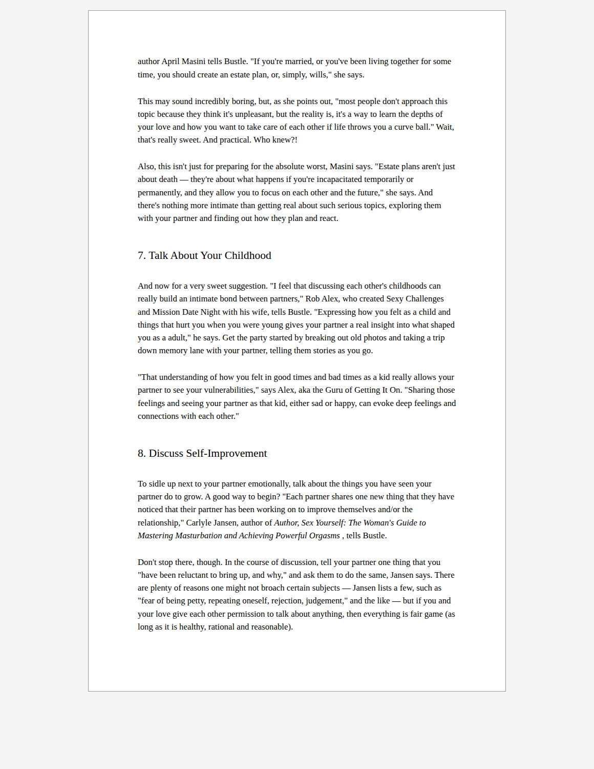author April Masini tells Bustle. "If you're married, or you've been living together for some time, you should create an estate plan, or, simply, wills," she says.
This may sound incredibly boring, but, as she points out, "most people don't approach this topic because they think it's unpleasant, but the reality is, it's a way to learn the depths of your love and how you want to take care of each other if life throws you a curve ball." Wait, that's really sweet. And practical. Who knew?!
Also, this isn't just for preparing for the absolute worst, Masini says. "Estate plans aren't just about death — they're about what happens if you're incapacitated temporarily or permanently, and they allow you to focus on each other and the future," she says. And there's nothing more intimate than getting real about such serious topics, exploring them with your partner and finding out how they plan and react.
7. Talk About Your Childhood
And now for a very sweet suggestion. "I feel that discussing each other's childhoods can really build an intimate bond between partners," Rob Alex, who created Sexy Challenges and Mission Date Night with his wife, tells Bustle. "Expressing how you felt as a child and things that hurt you when you were young gives your partner a real insight into what shaped you as a adult," he says. Get the party started by breaking out old photos and taking a trip down memory lane with your partner, telling them stories as you go.
"That understanding of how you felt in good times and bad times as a kid really allows your partner to see your vulnerabilities," says Alex, aka the Guru of Getting It On. "Sharing those feelings and seeing your partner as that kid, either sad or happy, can evoke deep feelings and connections with each other."
8. Discuss Self-Improvement
To sidle up next to your partner emotionally, talk about the things you have seen your partner do to grow. A good way to begin? "Each partner shares one new thing that they have noticed that their partner has been working on to improve themselves and/or the relationship," Carlyle Jansen, author of Author, Sex Yourself: The Woman's Guide to Mastering Masturbation and Achieving Powerful Orgasms , tells Bustle.
Don't stop there, though. In the course of discussion, tell your partner one thing that you "have been reluctant to bring up, and why," and ask them to do the same, Jansen says. There are plenty of reasons one might not broach certain subjects — Jansen lists a few, such as "fear of being petty, repeating oneself, rejection, judgement," and the like — but if you and your love give each other permission to talk about anything, then everything is fair game (as long as it is healthy, rational and reasonable).